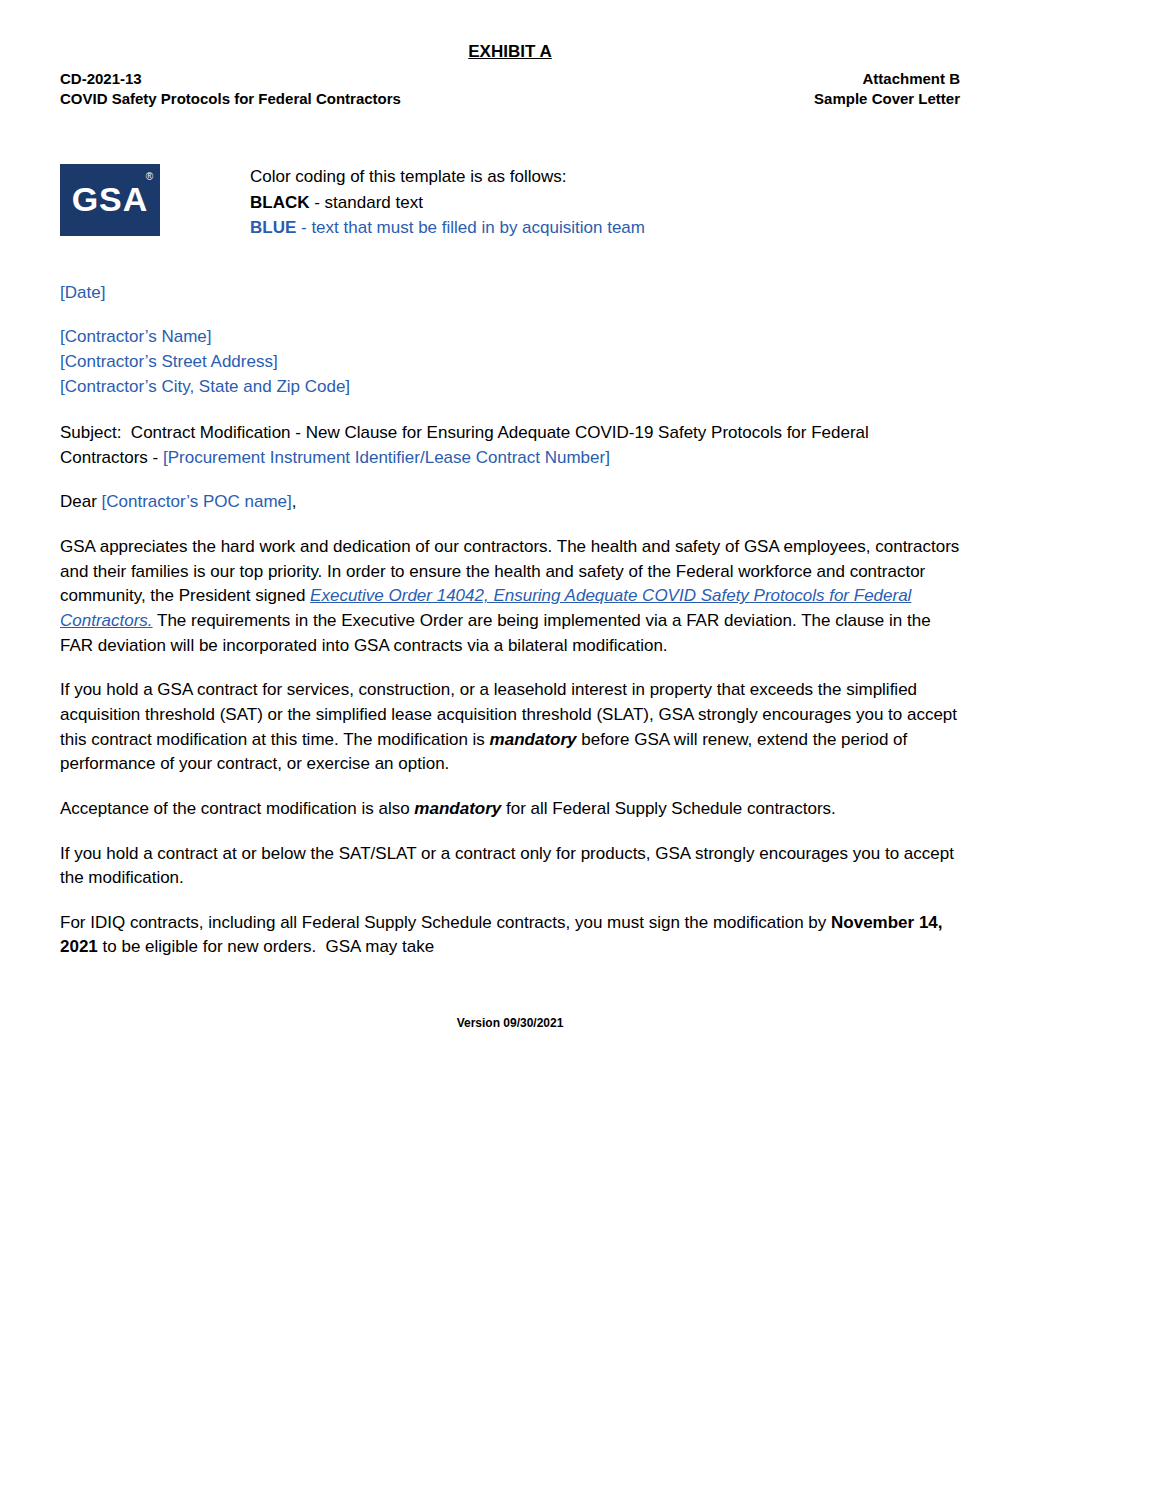EXHIBIT A
CD-2021-13
COVID Safety Protocols for Federal Contractors
Attachment B
Sample Cover Letter
GSA®
Color coding of this template is as follows:
BLACK - standard text
BLUE - text that must be filled in by acquisition team
[Date]
[Contractor’s Name]
[Contractor’s Street Address]
[Contractor’s City, State and Zip Code]
Subject: Contract Modification - New Clause for Ensuring Adequate COVID-19 Safety Protocols for Federal Contractors - [Procurement Instrument Identifier/Lease Contract Number]
Dear [Contractor’s POC name],
GSA appreciates the hard work and dedication of our contractors. The health and safety of GSA employees, contractors and their families is our top priority. In order to ensure the health and safety of the Federal workforce and contractor community, the President signed Executive Order 14042, Ensuring Adequate COVID Safety Protocols for Federal Contractors. The requirements in the Executive Order are being implemented via a FAR deviation. The clause in the FAR deviation will be incorporated into GSA contracts via a bilateral modification.
If you hold a GSA contract for services, construction, or a leasehold interest in property that exceeds the simplified acquisition threshold (SAT) or the simplified lease acquisition threshold (SLAT), GSA strongly encourages you to accept this contract modification at this time. The modification is mandatory before GSA will renew, extend the period of performance of your contract, or exercise an option.
Acceptance of the contract modification is also mandatory for all Federal Supply Schedule contractors.
If you hold a contract at or below the SAT/SLAT or a contract only for products, GSA strongly encourages you to accept the modification.
For IDIQ contracts, including all Federal Supply Schedule contracts, you must sign the modification by November 14, 2021 to be eligible for new orders. GSA may take
Version 09/30/2021